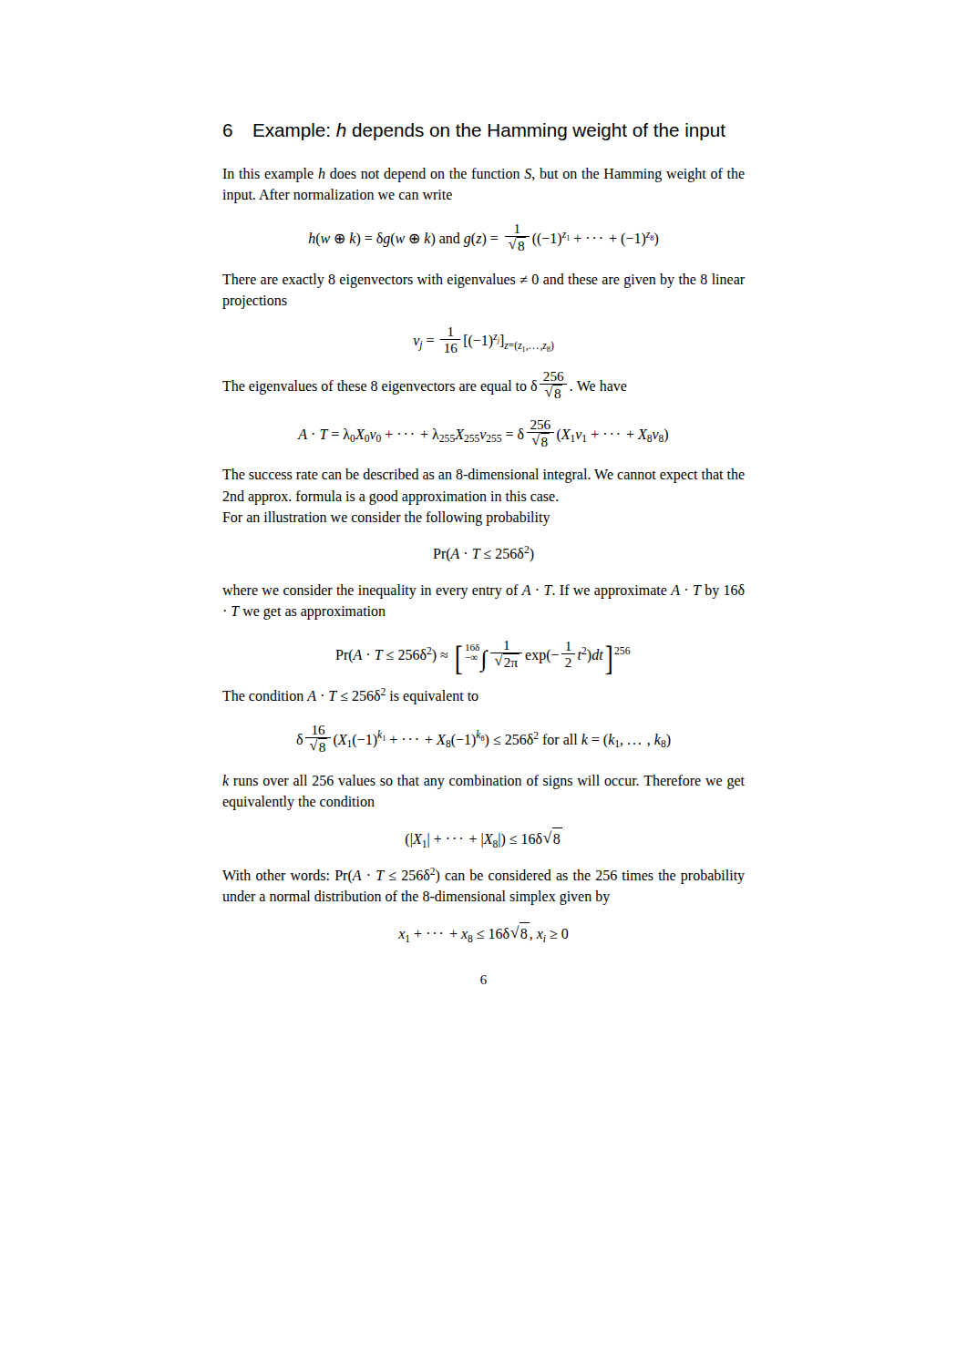6 Example: h depends on the Hamming weight of the input
In this example h does not depend on the function S, but on the Hamming weight of the input. After normalization we can write
h(w ⊕ k) = δg(w ⊕ k) and g(z) = 18((−1)z1 + ··· + (−1)z8)
There are exactly 8 eigenvectors with eigenvalues ≠ 0 and these are given by the 8 linear projections
vj = 116[(−1)zj]z=(z1,...,z8)
The eigenvalues of these 8 eigenvectors are equal to δ2568. We have
A · T = λ0X0v0 + ··· + λ255X255v255 = δ2568(X1v1 + ··· + X8v8)
The success rate can be described as an 8-dimensional integral. We cannot expect that the 2nd approx. formula is a good approximation in this case.
For an illustration we consider the following probability
Pr(A · T ≤ 256δ2)
where we consider the inequality in every entry of A · T. If we approximate A · T by 16δ · T we get as approximation
Pr(A · T ≤ 256δ2) ≈ [16δ−∞∫12π exp(−12 t2)dt]256
The condition A · T ≤ 256δ2 is equivalent to
δ168(X1(−1)k1 + ··· + X8(−1)k8) ≤ 256δ2 for all k = (k1, ... , k8)
k runs over all 256 values so that any combination of signs will occur. Therefore we get equivalently the condition
(|X1| + ··· + |X8|) ≤ 16δ8
With other words: Pr(A · T ≤ 256δ2) can be considered as the 256 times the probability under a normal distribution of the 8-dimensional simplex given by
x1 + ··· + x8 ≤ 16δ8, xi ≥ 0
6